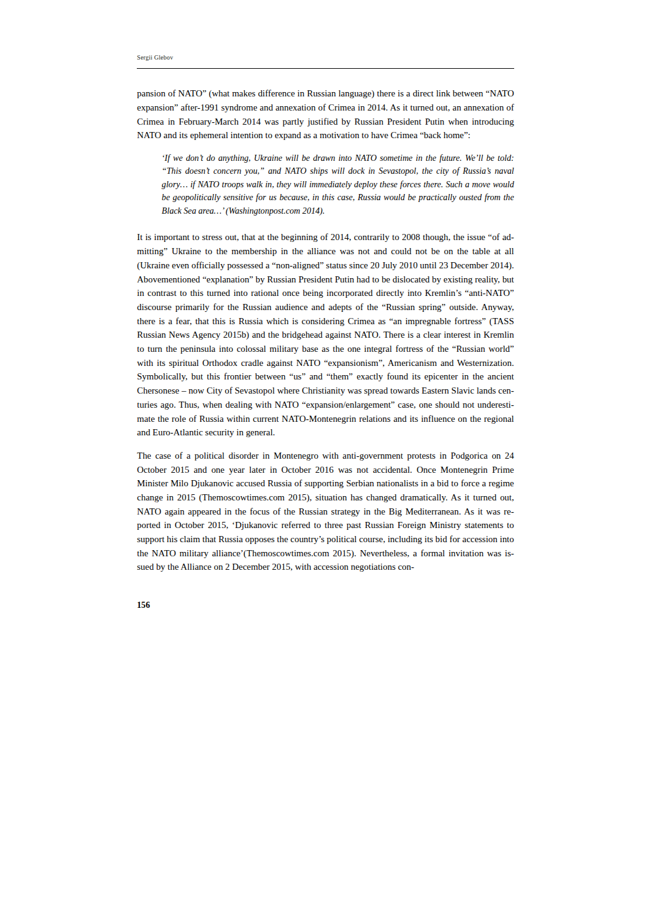Sergii Glebov
pansion of NATO” (what makes difference in Russian language) there is a direct link between “NATO expansion” after-1991 syndrome and annexation of Crimea in 2014. As it turned out, an annexation of Crimea in February-March 2014 was partly justified by Russian President Putin when introducing NATO and its ephemeral intention to expand as a motivation to have Crimea “back home”:
‘If we don’t do anything, Ukraine will be drawn into NATO sometime in the future. We’ll be told: “This doesn’t concern you,” and NATO ships will dock in Sevastopol, the city of Russia’s naval glory… if NATO troops walk in, they will immediately deploy these forces there. Such a move would be geopolitically sensitive for us because, in this case, Russia would be practically ousted from the Black Sea area…’ (Washingtonpost.com 2014).
It is important to stress out, that at the beginning of 2014, contrarily to 2008 though, the issue “of admitting” Ukraine to the membership in the alliance was not and could not be on the table at all (Ukraine even officially possessed a “non-aligned” status since 20 July 2010 until 23 December 2014). Abovementioned “explanation” by Russian President Putin had to be dislocated by existing reality, but in contrast to this turned into rational once being incorporated directly into Kremlin’s “anti-NATO” discourse primarily for the Russian audience and adepts of the “Russian spring” outside. Anyway, there is a fear, that this is Russia which is considering Crimea as “an impregnable fortress” (TASS Russian News Agency 2015b) and the bridgehead against NATO. There is a clear interest in Kremlin to turn the peninsula into colossal military base as the one integral fortress of the “Russian world” with its spiritual Orthodox cradle against NATO “expansionism”, Americanism and Westernization. Symbolically, but this frontier between “us” and “them” exactly found its epicenter in the ancient Chersonese – now City of Sevastopol where Christianity was spread towards Eastern Slavic lands centuries ago. Thus, when dealing with NATO “expansion/enlargement” case, one should not underestimate the role of Russia within current NATO-Montenegrin relations and its influence on the regional and Euro-Atlantic security in general.
The case of a political disorder in Montenegro with anti-government protests in Podgorica on 24 October 2015 and one year later in October 2016 was not accidental. Once Montenegrin Prime Minister Milo Djukanovic accused Russia of supporting Serbian nationalists in a bid to force a regime change in 2015 (Themoscowtimes.com 2015), situation has changed dramatically. As it turned out, NATO again appeared in the focus of the Russian strategy in the Big Mediterranean. As it was reported in October 2015, ‘Djukanovic referred to three past Russian Foreign Ministry statements to support his claim that Russia opposes the country’s political course, including its bid for accession into the NATO military alliance’(Themoscowtimes.com 2015). Nevertheless, a formal invitation was issued by the Alliance on 2 December 2015, with accession negotiations con-
156